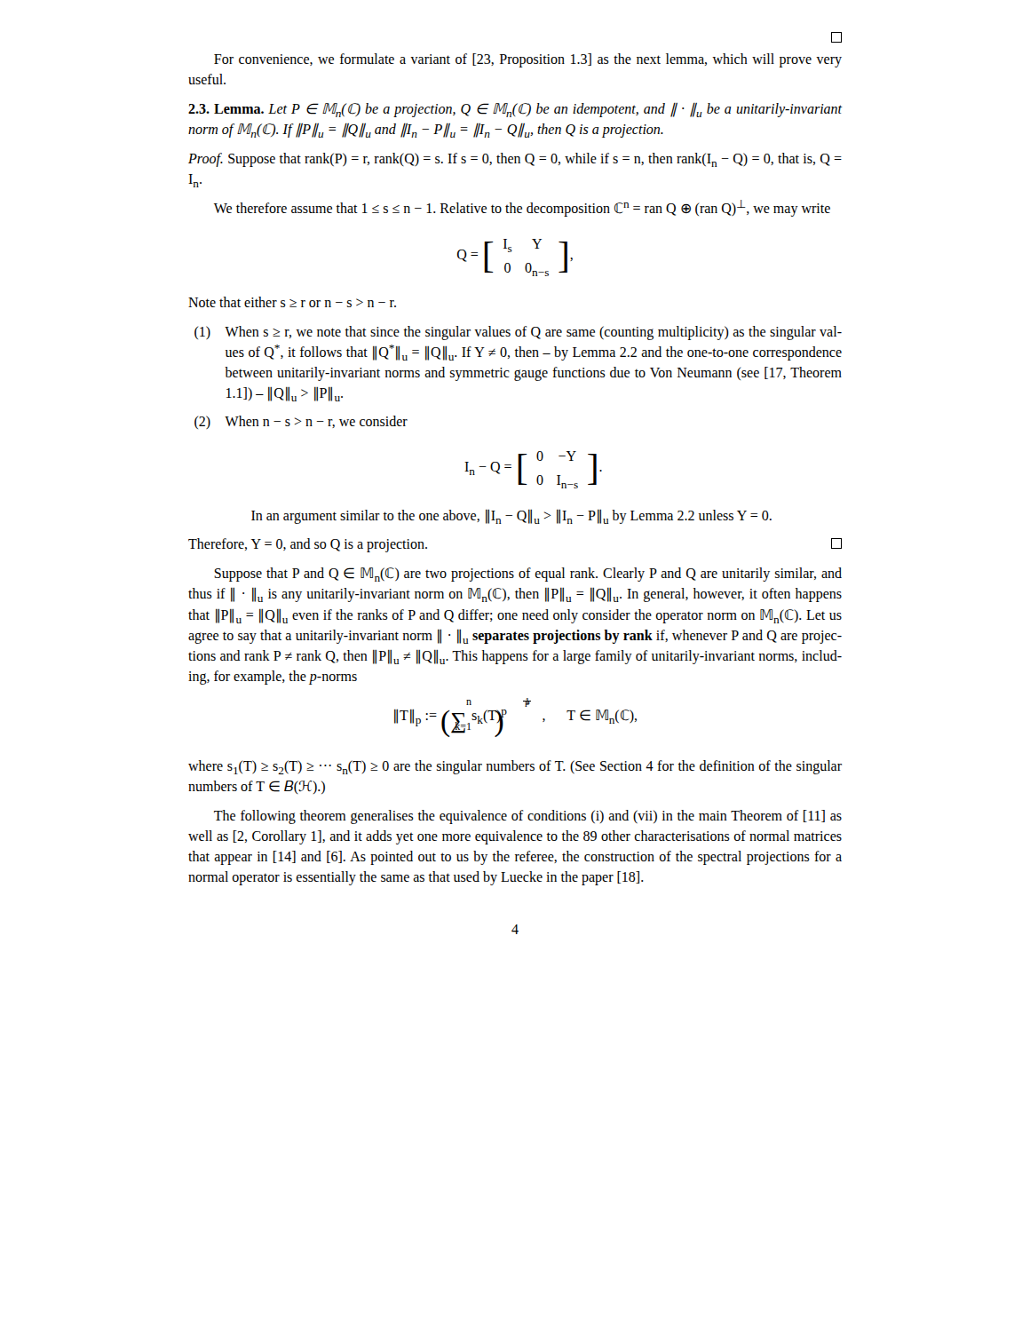For convenience, we formulate a variant of [23, Proposition 1.3] as the next lemma, which will prove very useful.
2.3. Lemma. Let P ∈ 𝕄n(ℂ) be a projection, Q ∈ 𝕄n(ℂ) be an idempotent, and ∥ · ∥u be a unitarily-invariant norm of 𝕄n(ℂ). If ∥P∥u = ∥Q∥u and ∥In − P∥u = ∥In − Q∥u, then Q is a projection.
Proof. Suppose that rank(P) = r, rank(Q) = s. If s = 0, then Q = 0, while if s = n, then rank(In − Q) = 0, that is, Q = In.
We therefore assume that 1 ≤ s ≤ n − 1. Relative to the decomposition ℂn = ran Q ⊕ (ran Q)⊥, we may write
Q = [
| I s | Y |
| 0 | 0 n−s |
],
Note that either s ≥ r or n − s > n − r.
(1) When s ≥ r, we note that since the singular values of Q are same (counting multiplicity) as the singular values of Q*, it follows that ∥Q*∥u = ∥Q∥u. If Y ≠ 0, then – by Lemma 2.2 and the one-to-one correspondence between unitarily-invariant norms and symmetric gauge functions due to Von Neumann (see [17, Theorem 1.1]) – ∥Q∥u > ∥P∥u.
(2) When n − s > n − r, we consider
In − Q = [
| 0 | −Y |
| 0 | I n−s |
].
In an argument similar to the one above, ∥In − Q∥u > ∥In − P∥u by Lemma 2.2 unless Y = 0.
Therefore, Y = 0, and so Q is a projection.
Suppose that P and Q ∈ 𝕄n(ℂ) are two projections of equal rank. Clearly P and Q are unitarily similar, and thus if ∥ · ∥u is any unitarily-invariant norm on 𝕄n(ℂ), then ∥P∥u = ∥Q∥u. In general, however, it often happens that ∥P∥u = ∥Q∥u even if the ranks of P and Q differ; one need only consider the operator norm on 𝕄n(ℂ). Let us agree to say that a unitarily-invariant norm ∥ · ∥u separates projections by rank if, whenever P and Q are projections and rank P ≠ rank Q, then ∥P∥u ≠ ∥Q∥u. This happens for a large family of unitarily-invariant norms, including, for example, the p-norms
∥T∥p := (∑k=1nsk(T)p)1 p, T ∈ 𝕄n(ℂ),
where s1(T) ≥ s2(T) ≥ ··· sn(T) ≥ 0 are the singular numbers of T. (See Section 4 for the definition of the singular numbers of T ∈ 𝐵(ℋ).)
The following theorem generalises the equivalence of conditions (i) and (vii) in the main Theorem of [11] as well as [2, Corollary 1], and it adds yet one more equivalence to the 89 other characterisations of normal matrices that appear in [14] and [6]. As pointed out to us by the referee, the construction of the spectral projections for a normal operator is essentially the same as that used by Luecke in the paper [18].
4